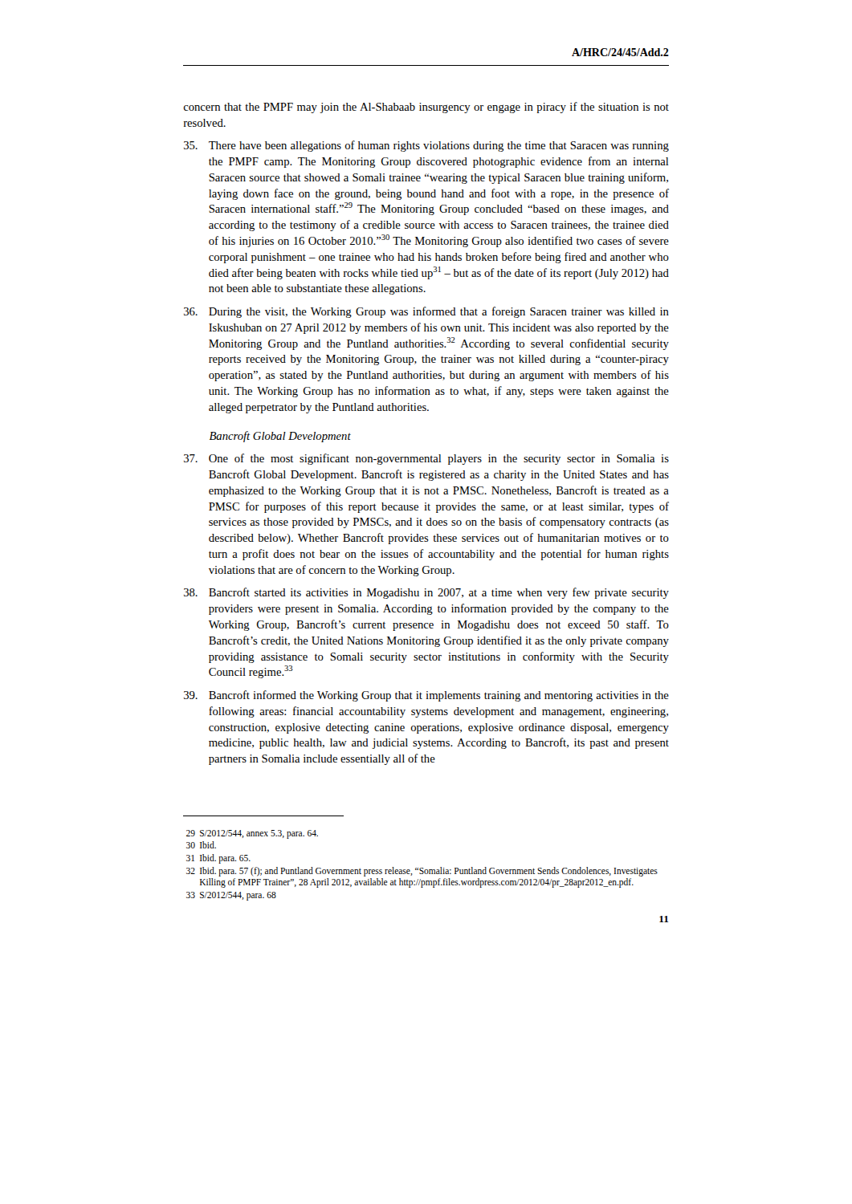A/HRC/24/45/Add.2
concern that the PMPF may join the Al-Shabaab insurgency or engage in piracy if the situation is not resolved.
35.
There have been allegations of human rights violations during the time that Saracen was running the PMPF camp. The Monitoring Group discovered photographic evidence from an internal Saracen source that showed a Somali trainee “wearing the typical Saracen blue training uniform, laying down face on the ground, being bound hand and foot with a rope, in the presence of Saracen international staff.”29 The Monitoring Group concluded “based on these images, and according to the testimony of a credible source with access to Saracen trainees, the trainee died of his injuries on 16 October 2010.”30 The Monitoring Group also identified two cases of severe corporal punishment – one trainee who had his hands broken before being fired and another who died after being beaten with rocks while tied up31 – but as of the date of its report (July 2012) had not been able to substantiate these allegations.
36.
During the visit, the Working Group was informed that a foreign Saracen trainer was killed in Iskushuban on 27 April 2012 by members of his own unit. This incident was also reported by the Monitoring Group and the Puntland authorities.32 According to several confidential security reports received by the Monitoring Group, the trainer was not killed during a “counter-piracy operation”, as stated by the Puntland authorities, but during an argument with members of his unit. The Working Group has no information as to what, if any, steps were taken against the alleged perpetrator by the Puntland authorities.
Bancroft Global Development
37.
One of the most significant non-governmental players in the security sector in Somalia is Bancroft Global Development. Bancroft is registered as a charity in the United States and has emphasized to the Working Group that it is not a PMSC. Nonetheless, Bancroft is treated as a PMSC for purposes of this report because it provides the same, or at least similar, types of services as those provided by PMSCs, and it does so on the basis of compensatory contracts (as described below). Whether Bancroft provides these services out of humanitarian motives or to turn a profit does not bear on the issues of accountability and the potential for human rights violations that are of concern to the Working Group.
38.
Bancroft started its activities in Mogadishu in 2007, at a time when very few private security providers were present in Somalia. According to information provided by the company to the Working Group, Bancroft’s current presence in Mogadishu does not exceed 50 staff. To Bancroft’s credit, the United Nations Monitoring Group identified it as the only private company providing assistance to Somali security sector institutions in conformity with the Security Council regime.33
39.
Bancroft informed the Working Group that it implements training and mentoring activities in the following areas: financial accountability systems development and management, engineering, construction, explosive detecting canine operations, explosive ordinance disposal, emergency medicine, public health, law and judicial systems. According to Bancroft, its past and present partners in Somalia include essentially all of the
29
S/2012/544, annex 5.3, para. 64.
30
Ibid.
31
Ibid. para. 65.
32
Ibid. para. 57 (f); and Puntland Government press release, “Somalia: Puntland Government Sends Condolences, Investigates Killing of PMPF Trainer”, 28 April 2012, available at http://pmpf.files.wordpress.com/2012/04/pr_28apr2012_en.pdf.
33
S/2012/544, para. 68
11